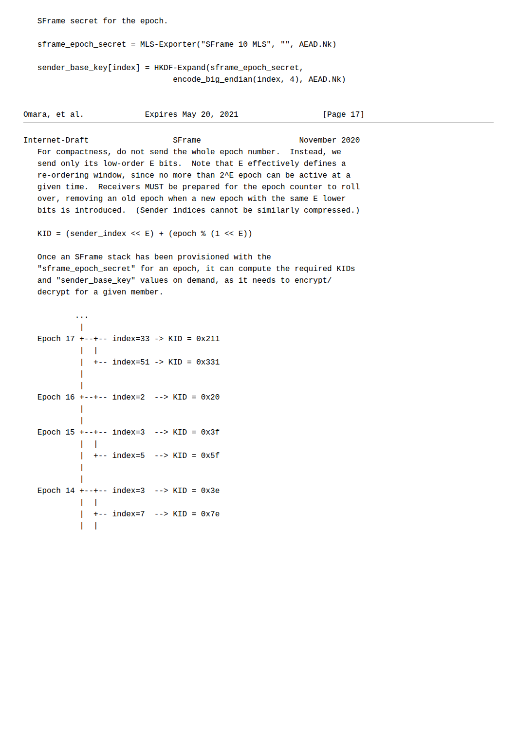SFrame secret for the epoch.

   sframe_epoch_secret = MLS-Exporter("SFrame 10 MLS", "", AEAD.Nk)

   sender_base_key[index] = HKDF-Expand(sframe_epoch_secret,
                                encode_big_endian(index, 4), AEAD.Nk)
Omara, et al.             Expires May 20, 2021                  [Page 17]
Internet-Draft                  SFrame                     November 2020
   For compactness, do not send the whole epoch number.  Instead, we
   send only its low-order E bits.  Note that E effectively defines a
   re-ordering window, since no more than 2^E epoch can be active at a
   given time.  Receivers MUST be prepared for the epoch counter to roll
   over, removing an old epoch when a new epoch with the same E lower
   bits is introduced.  (Sender indices cannot be similarly compressed.)

   KID = (sender_index << E) + (epoch % (1 << E))

   Once an SFrame stack has been provisioned with the
   "sframe_epoch_secret" for an epoch, it can compute the required KIDs
   and "sender_base_key" values on demand, as it needs to encrypt/
   decrypt for a given member.

           ...
            |
   Epoch 17 +--+-- index=33 -> KID = 0x211
            |  |
            |  +-- index=51 -> KID = 0x331
            |
            |
   Epoch 16 +--+-- index=2  --> KID = 0x20
            |
            |
   Epoch 15 +--+-- index=3  --> KID = 0x3f
            |  |
            |  +-- index=5  --> KID = 0x5f
            |
            |
   Epoch 14 +--+-- index=3  --> KID = 0x3e
            |  |
            |  +-- index=7  --> KID = 0x7e
            |  |